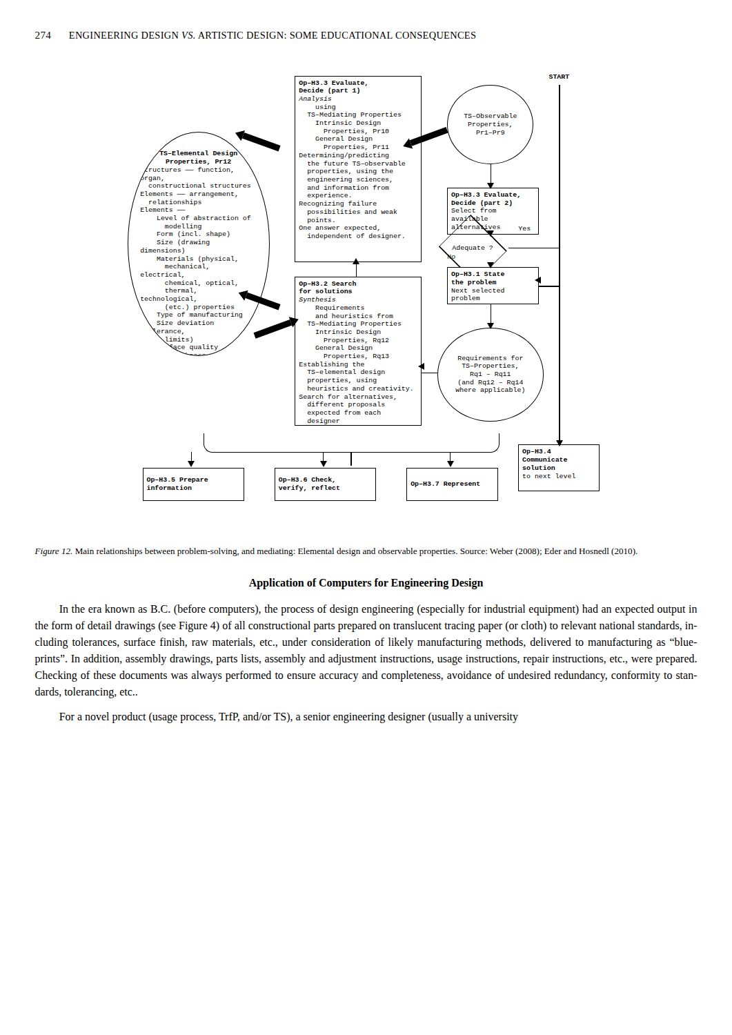274 Engineering Design vs. Artistic Design: Some Educational Consequences
START
Op–H3.3 Evaluate,
Decide (part 1)
Analysis
using
TS–Mediating Properties
Intrinsic Design
Properties, Pr10
General Design
Properties, Pr11
Determining/predicting
the future TS–observable
properties, using the
engineering sciences,
and information from
experience.
Recognizing failure
possibilities and weak
points.
One answer expected,
independent of designer.
TS–Observable
Properties,
Pr1–Pr9
TS–Elemental Design
Properties, Pr12
Structures —— function, organ,
constructional structures
Elements —— arrangement,
relationships
Elements ——
Level of abstraction of
modelling
Form (incl. shape)
Size (drawing dimensions)
Materials (physical,
mechanical, electrical,
chemical, optical,
thermal, technological,
(etc.) properties
Type of manufacturing
Size deviation (tolerance,
limits)
Surface quality
(roughness, optical
chemical)
etc.
Op–H3.3 Evaluate,
Decide (part 2)
Select from available
alternatives
Adequate ?
Yes
No
Op–H3.1 State
the problem
Next selected problem
Op–H3.2 Search
for solutions
Synthesis
Requirements
and heuristics from
TS–Mediating Properties
Intrinsic Design
Properties, Rq12
General Design
Properties, Rq13
Establishing the
TS–elemental design
properties, using
heuristics and creativity.
Search for alternatives,
different proposals
expected from each
designer
Requirements for
TS–Properties,
Rq1 – Rq11
(and Rq12 – Rq14
where applicable)
Op–H3.4
Communicate
solution
to next level
Op–H3.5 Prepare
information
Op–H3.6 Check,
verify, reflect
Op–H3.7 Represent
Figure 12. Main relationships between problem-solving, and mediating: Elemental design and observable properties. Source: Weber (2008); Eder and Hosnedl (2010).
Application of Computers for Engineering Design
In the era known as B.C. (before computers), the process of design engineering (especially for industrial equipment) had an expected output in the form of detail drawings (see Figure 4) of all constructional parts prepared on translucent tracing paper (or cloth) to relevant national standards, including tolerances, surface finish, raw materials, etc., under consideration of likely manufacturing methods, delivered to manufacturing as “blue-prints”. In addition, assembly drawings, parts lists, assembly and adjustment instructions, usage instructions, repair instructions, etc., were prepared. Checking of these documents was always performed to ensure accuracy and completeness, avoidance of undesired redundancy, conformity to standards, tolerancing, etc..
For a novel product (usage process, TrfP, and/or TS), a senior engineering designer (usually a university